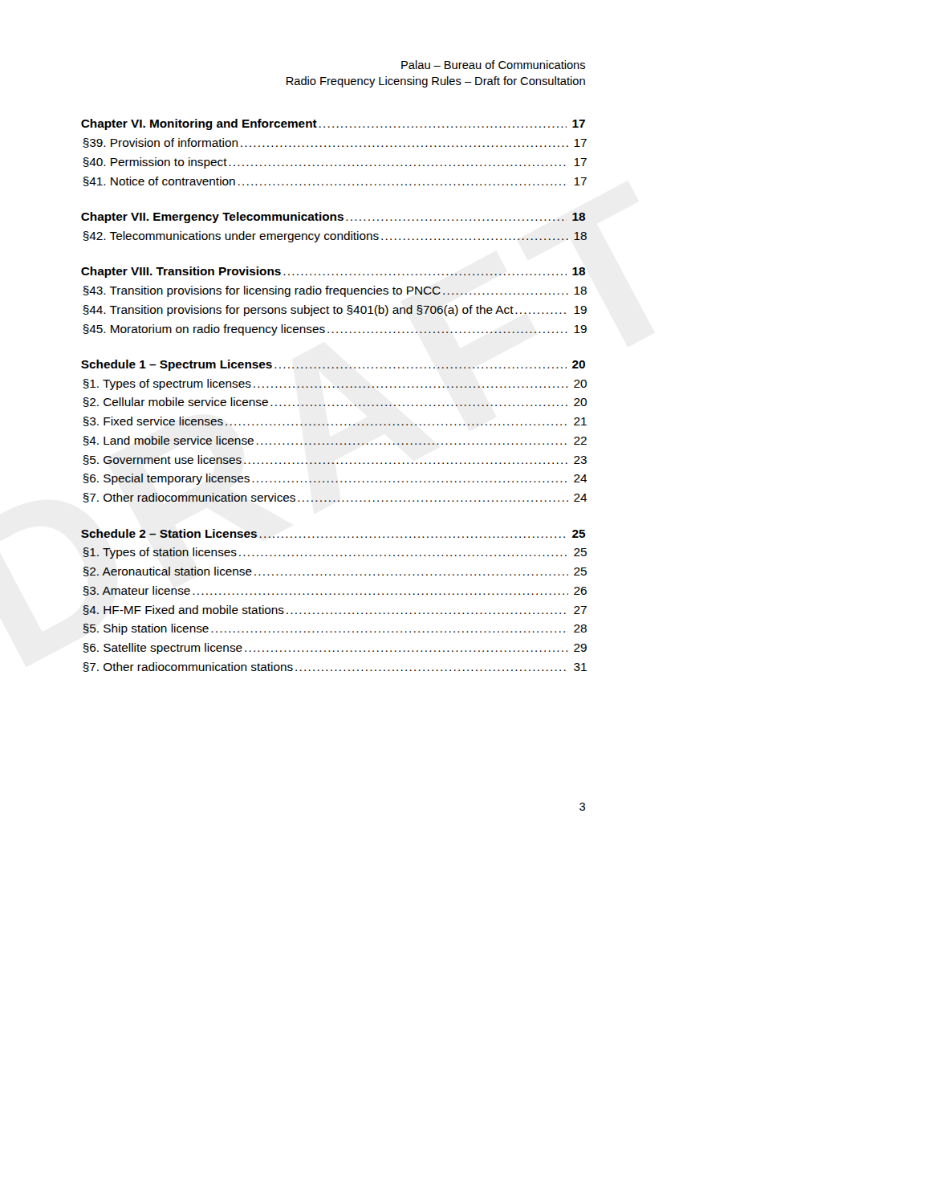DRAFT
Palau – Bureau of Communications
Radio Frequency Licensing Rules – Draft for Consultation
Chapter VI. Monitoring and Enforcement .......................................................................................... 17
§39. Provision of information ......................................................................................................... 17
§40. Permission to inspect ............................................................................................................ 17
§41. Notice of contravention ......................................................................................................... 17
Chapter VII. Emergency Telecommunications ..................................................................................... 18
§42. Telecommunications under emergency conditions ........................................................................ 18
Chapter VIII. Transition Provisions ................................................................................................. 18
§43. Transition provisions for licensing radio frequencies to PNCC ....................................................... 18
§44. Transition provisions for persons subject to §401(b) and §706(a) of the Act .................................. 19
§45. Moratorium on radio frequency licenses ......................................................................................... 19
Schedule 1 – Spectrum Licenses .................................................................................................... 20
§1. Types of spectrum licenses .............................................................................................................. 20
§2. Cellular mobile service license ......................................................................................................... 20
§3. Fixed service licenses .................................................................................................................... 21
§4. Land mobile service license ............................................................................................................. 22
§5. Government use licenses ................................................................................................................ 23
§6. Special temporary licenses ............................................................................................................. 24
§7. Other radiocommunication services ............................................................................................... 24
Schedule 2 – Station Licenses ......................................................................................................... 25
§1. Types of station licenses .................................................................................................................. 25
§2. Aeronautical station license ............................................................................................................. 25
§3. Amateur license ........................................................................................................................... 26
§4. HF-MF Fixed and mobile stations .................................................................................................... 27
§5. Ship station license ....................................................................................................................... 28
§6. Satellite spectrum license ............................................................................................................... 29
§7. Other radiocommunication stations ................................................................................................ 31
3